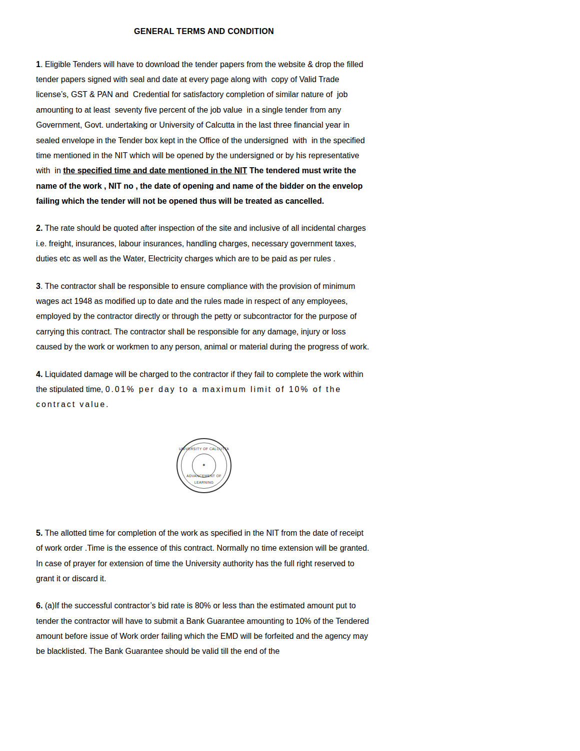GENERAL TERMS AND CONDITION
1. Eligible Tenders will have to download the tender papers from the website & drop the filled tender papers signed with seal and date at every page along with copy of Valid Trade license’s, GST & PAN and Credential for satisfactory completion of similar nature of job amounting to at least seventy five percent of the job value in a single tender from any Government, Govt. undertaking or University of Calcutta in the last three financial year in sealed envelope in the Tender box kept in the Office of the undersigned with in the specified time mentioned in the NIT which will be opened by the undersigned or by his representative with in the specified time and date mentioned in the NIT The tendered must write the name of the work , NIT no , the date of opening and name of the bidder on the envelop failing which the tender will not be opened thus will be treated as cancelled.
2. The rate should be quoted after inspection of the site and inclusive of all incidental charges i.e. freight, insurances, labour insurances, handling charges, necessary government taxes, duties etc as well as the Water, Electricity charges which are to be paid as per rules .
3. The contractor shall be responsible to ensure compliance with the provision of minimum wages act 1948 as modified up to date and the rules made in respect of any employees, employed by the contractor directly or through the petty or subcontractor for the purpose of carrying this contract. The contractor shall be responsible for any damage, injury or loss caused by the work or workmen to any person, animal or material during the progress of work.
4. Liquidated damage will be charged to the contractor if they fail to complete the work within the stipulated time, 0.01% per day to a maximum limit of 10% of the contract value.
University of Calcutta
✦
Advancement of Learning
5. The allotted time for completion of the work as specified in the NIT from the date of receipt of work order .Time is the essence of this contract. Normally no time extension will be granted. In case of prayer for extension of time the University authority has the full right reserved to grant it or discard it.
6. (a)If the successful contractor’s bid rate is 80% or less than the estimated amount put to tender the contractor will have to submit a Bank Guarantee amounting to 10% of the Tendered amount before issue of Work order failing which the EMD will be forfeited and the agency may be blacklisted. The Bank Guarantee should be valid till the end of the